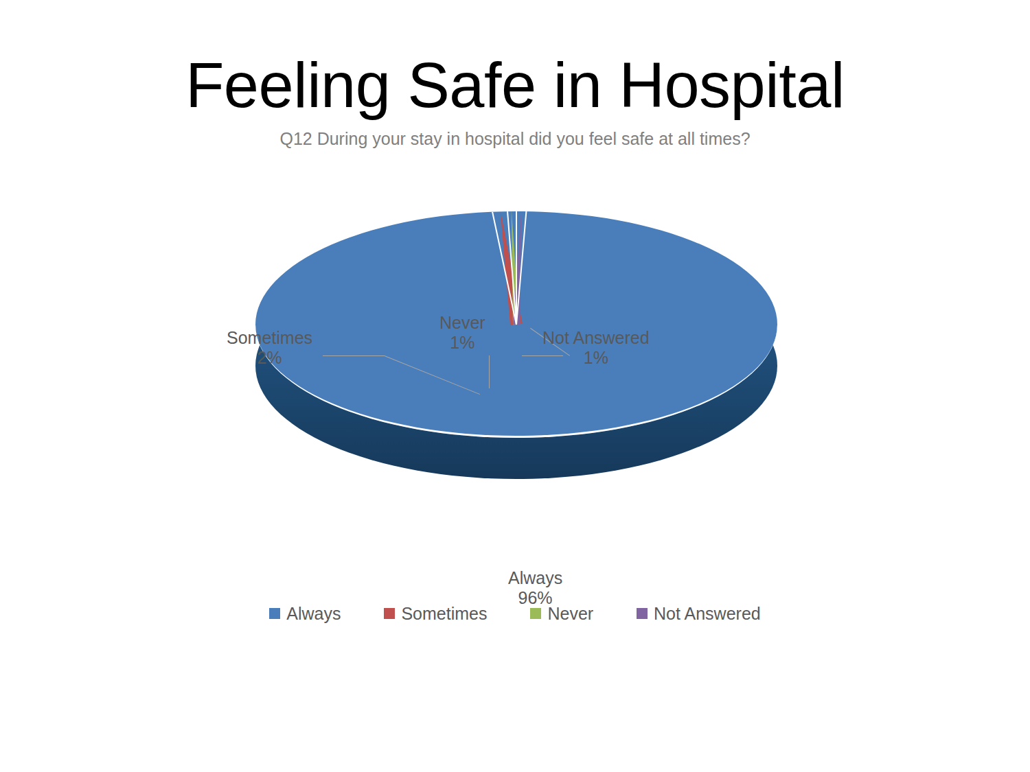Feeling Safe in Hospital
Q12 During your stay in hospital did you feel safe at all times?
Sometimes
2%
Never
1%
Not Answered
1%
Always
96%
Always Sometimes Never Not Answered